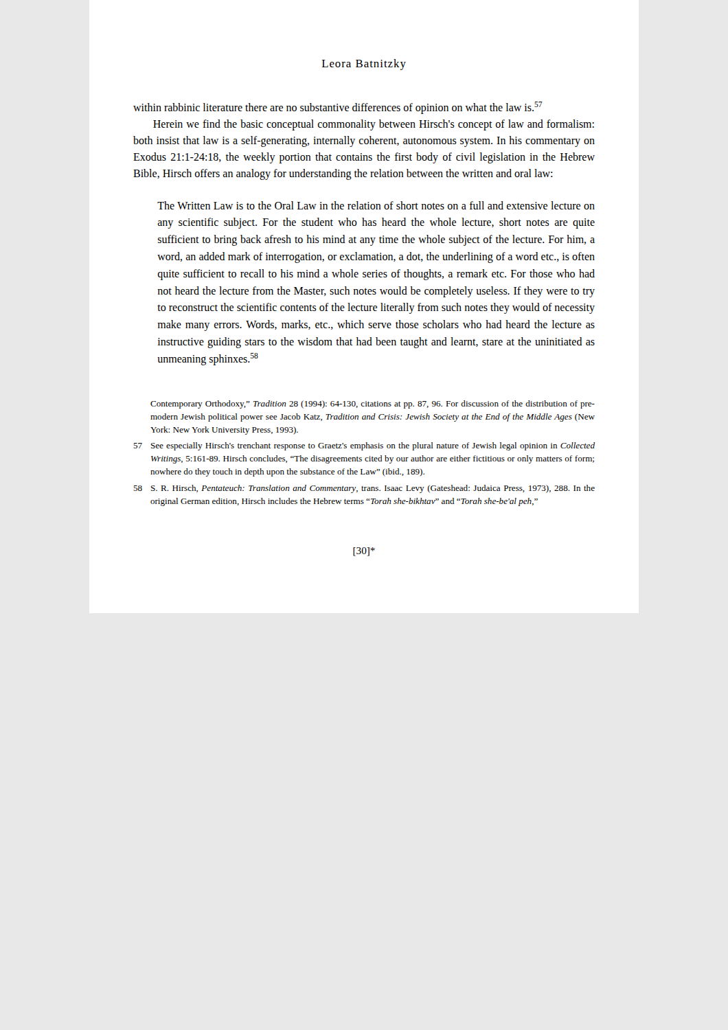Leora Batnitzky
within rabbinic literature there are no substantive differences of opinion on what the law is.57
Herein we find the basic conceptual commonality between Hirsch's concept of law and formalism: both insist that law is a self-generating, internally coherent, autonomous system. In his commentary on Exodus 21:1-24:18, the weekly portion that contains the first body of civil legislation in the Hebrew Bible, Hirsch offers an analogy for understanding the relation between the written and oral law:
The Written Law is to the Oral Law in the relation of short notes on a full and extensive lecture on any scientific subject. For the student who has heard the whole lecture, short notes are quite sufficient to bring back afresh to his mind at any time the whole subject of the lecture. For him, a word, an added mark of interrogation, or exclamation, a dot, the underlining of a word etc., is often quite sufficient to recall to his mind a whole series of thoughts, a remark etc. For those who had not heard the lecture from the Master, such notes would be completely useless. If they were to try to reconstruct the scientific contents of the lecture literally from such notes they would of necessity make many errors. Words, marks, etc., which serve those scholars who had heard the lecture as instructive guiding stars to the wisdom that had been taught and learnt, stare at the uninitiated as unmeaning sphinxes.58
Contemporary Orthodoxy,” Tradition 28 (1994): 64-130, citations at pp. 87, 96. For discussion of the distribution of pre-modern Jewish political power see Jacob Katz, Tradition and Crisis: Jewish Society at the End of the Middle Ages (New York: New York University Press, 1993).
57 See especially Hirsch's trenchant response to Graetz's emphasis on the plural nature of Jewish legal opinion in Collected Writings, 5:161-89. Hirsch concludes, “The disagreements cited by our author are either fictitious or only matters of form; nowhere do they touch in depth upon the substance of the Law” (ibid., 189).
58 S. R. Hirsch, Pentateuch: Translation and Commentary, trans. Isaac Levy (Gateshead: Judaica Press, 1973), 288. In the original German edition, Hirsch includes the Hebrew terms “Torah she-bikhtav” and “Torah she-be'al peh,”
[30]*